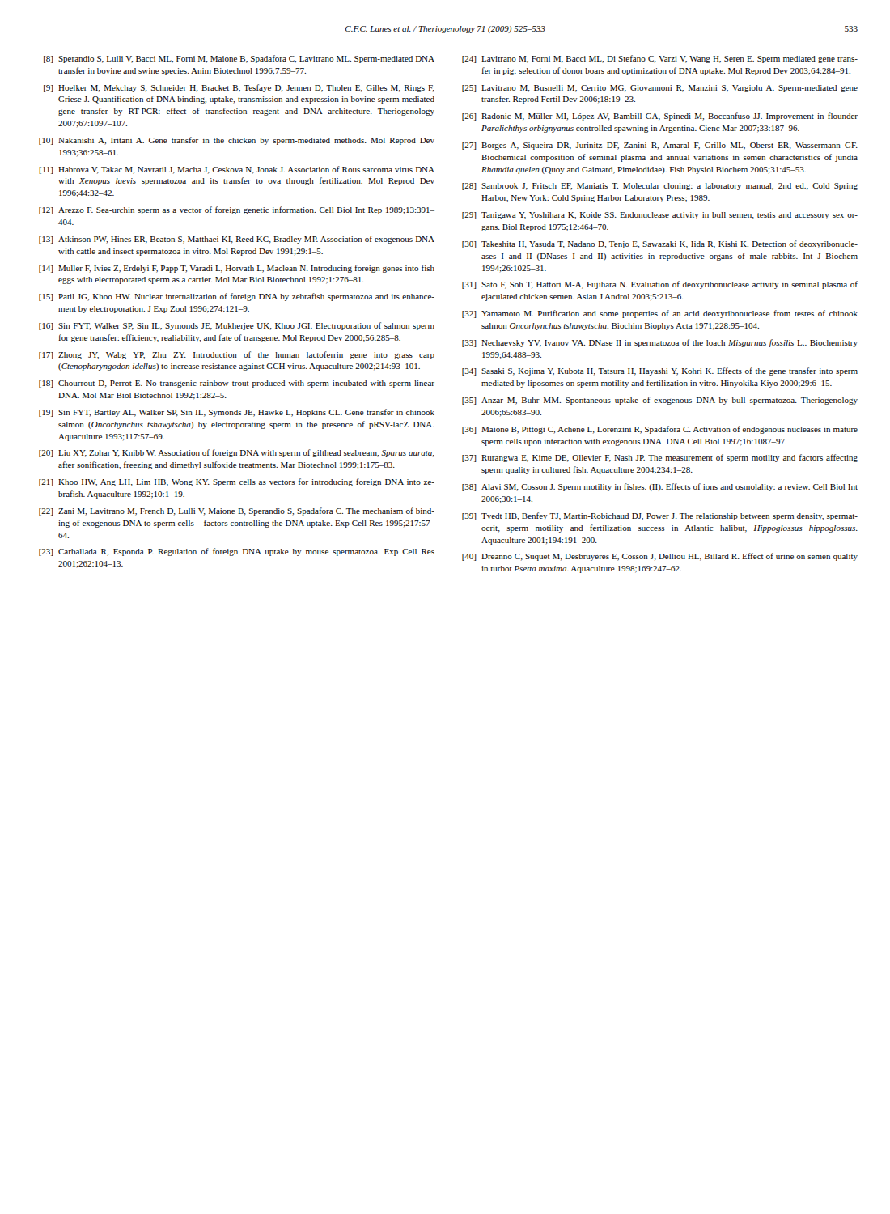C.F.C. Lanes et al. / Theriogenology 71 (2009) 525–533 533
[8] Sperandio S, Lulli V, Bacci ML, Forni M, Maione B, Spadafora C, Lavitrano ML. Sperm-mediated DNA transfer in bovine and swine species. Anim Biotechnol 1996;7:59–77.
[9] Hoelker M, Mekchay S, Schneider H, Bracket B, Tesfaye D, Jennen D, Tholen E, Gilles M, Rings F, Griese J. Quantification of DNA binding, uptake, transmission and expression in bovine sperm mediated gene transfer by RT-PCR: effect of transfection reagent and DNA architecture. Theriogenology 2007;67:1097–107.
[10] Nakanishi A, Iritani A. Gene transfer in the chicken by sperm-mediated methods. Mol Reprod Dev 1993;36:258–61.
[11] Habrova V, Takac M, Navratil J, Macha J, Ceskova N, Jonak J. Association of Rous sarcoma virus DNA with Xenopus laevis spermatozoa and its transfer to ova through fertilization. Mol Reprod Dev 1996;44:32–42.
[12] Arezzo F. Sea-urchin sperm as a vector of foreign genetic information. Cell Biol Int Rep 1989;13:391–404.
[13] Atkinson PW, Hines ER, Beaton S, Matthaei KI, Reed KC, Bradley MP. Association of exogenous DNA with cattle and insect spermatozoa in vitro. Mol Reprod Dev 1991;29:1–5.
[14] Muller F, Ivies Z, Erdelyi F, Papp T, Varadi L, Horvath L, Maclean N. Introducing foreign genes into fish eggs with electroporated sperm as a carrier. Mol Mar Biol Biotechnol 1992;1:276–81.
[15] Patil JG, Khoo HW. Nuclear internalization of foreign DNA by zebrafish spermatozoa and its enhancement by electroporation. J Exp Zool 1996;274:121–9.
[16] Sin FYT, Walker SP, Sin IL, Symonds JE, Mukherjee UK, Khoo JGI. Electroporation of salmon sperm for gene transfer: efficiency, realiability, and fate of transgene. Mol Reprod Dev 2000;56:285–8.
[17] Zhong JY, Wabg YP, Zhu ZY. Introduction of the human lactoferrin gene into grass carp (Ctenopharyngodon idellus) to increase resistance against GCH virus. Aquaculture 2002;214:93–101.
[18] Chourrout D, Perrot E. No transgenic rainbow trout produced with sperm incubated with sperm linear DNA. Mol Mar Biol Biotechnol 1992;1:282–5.
[19] Sin FYT, Bartley AL, Walker SP, Sin IL, Symonds JE, Hawke L, Hopkins CL. Gene transfer in chinook salmon (Oncorhynchus tshawytscha) by electroporating sperm in the presence of pRSV-lacZ DNA. Aquaculture 1993;117:57–69.
[20] Liu XY, Zohar Y, Knibb W. Association of foreign DNA with sperm of gilthead seabream, Sparus aurata, after sonification, freezing and dimethyl sulfoxide treatments. Mar Biotechnol 1999;1:175–83.
[21] Khoo HW, Ang LH, Lim HB, Wong KY. Sperm cells as vectors for introducing foreign DNA into zebrafish. Aquaculture 1992;10:1–19.
[22] Zani M, Lavitrano M, French D, Lulli V, Maione B, Sperandio S, Spadafora C. The mechanism of binding of exogenous DNA to sperm cells – factors controlling the DNA uptake. Exp Cell Res 1995;217:57–64.
[23] Carballada R, Esponda P. Regulation of foreign DNA uptake by mouse spermatozoa. Exp Cell Res 2001;262:104–13.
[24] Lavitrano M, Forni M, Bacci ML, Di Stefano C, Varzi V, Wang H, Seren E. Sperm mediated gene transfer in pig: selection of donor boars and optimization of DNA uptake. Mol Reprod Dev 2003;64:284–91.
[25] Lavitrano M, Busnelli M, Cerrito MG, Giovannoni R, Manzini S, Vargiolu A. Sperm-mediated gene transfer. Reprod Fertil Dev 2006;18:19–23.
[26] Radonic M, Müller MI, López AV, Bambill GA, Spinedi M, Boccanfuso JJ. Improvement in flounder Paralichthys orbignyanus controlled spawning in Argentina. Cienc Mar 2007;33:187–96.
[27] Borges A, Siqueira DR, Jurinitz DF, Zanini R, Amaral F, Grillo ML, Oberst ER, Wassermann GF. Biochemical composition of seminal plasma and annual variations in semen characteristics of jundiá Rhamdia quelen (Quoy and Gaimard, Pimelodidae). Fish Physiol Biochem 2005;31:45–53.
[28] Sambrook J, Fritsch EF, Maniatis T. Molecular cloning: a laboratory manual, 2nd ed., Cold Spring Harbor, New York: Cold Spring Harbor Laboratory Press; 1989.
[29] Tanigawa Y, Yoshihara K, Koide SS. Endonuclease activity in bull semen, testis and accessory sex organs. Biol Reprod 1975;12:464–70.
[30] Takeshita H, Yasuda T, Nadano D, Tenjo E, Sawazaki K, Iida R, Kishi K. Detection of deoxyribonucleases I and II (DNases I and II) activities in reproductive organs of male rabbits. Int J Biochem 1994;26:1025–31.
[31] Sato F, Soh T, Hattori M-A, Fujihara N. Evaluation of deoxyribonuclease activity in seminal plasma of ejaculated chicken semen. Asian J Androl 2003;5:213–6.
[32] Yamamoto M. Purification and some properties of an acid deoxyribonuclease from testes of chinook salmon Oncorhynchus tshawytscha. Biochim Biophys Acta 1971;228:95–104.
[33] Nechaevsky YV, Ivanov VA. DNase II in spermatozoa of the loach Misgurnus fossilis L.. Biochemistry 1999;64:488–93.
[34] Sasaki S, Kojima Y, Kubota H, Tatsura H, Hayashi Y, Kohri K. Effects of the gene transfer into sperm mediated by liposomes on sperm motility and fertilization in vitro. Hinyokika Kiyo 2000;29:6–15.
[35] Anzar M, Buhr MM. Spontaneous uptake of exogenous DNA by bull spermatozoa. Theriogenology 2006;65:683–90.
[36] Maione B, Pittogi C, Achene L, Lorenzini R, Spadafora C. Activation of endogenous nucleases in mature sperm cells upon interaction with exogenous DNA. DNA Cell Biol 1997;16:1087–97.
[37] Rurangwa E, Kime DE, Ollevier F, Nash JP. The measurement of sperm motility and factors affecting sperm quality in cultured fish. Aquaculture 2004;234:1–28.
[38] Alavi SM, Cosson J. Sperm motility in fishes. (II). Effects of ions and osmolality: a review. Cell Biol Int 2006;30:1–14.
[39] Tvedt HB, Benfey TJ, Martin-Robichaud DJ, Power J. The relationship between sperm density, spermatocrit, sperm motility and fertilization success in Atlantic halibut, Hippoglossus hippoglossus. Aquaculture 2001;194:191–200.
[40] Dreanno C, Suquet M, Desbruyères E, Cosson J, Delliou HL, Billard R. Effect of urine on semen quality in turbot Psetta maxima. Aquaculture 1998;169:247–62.